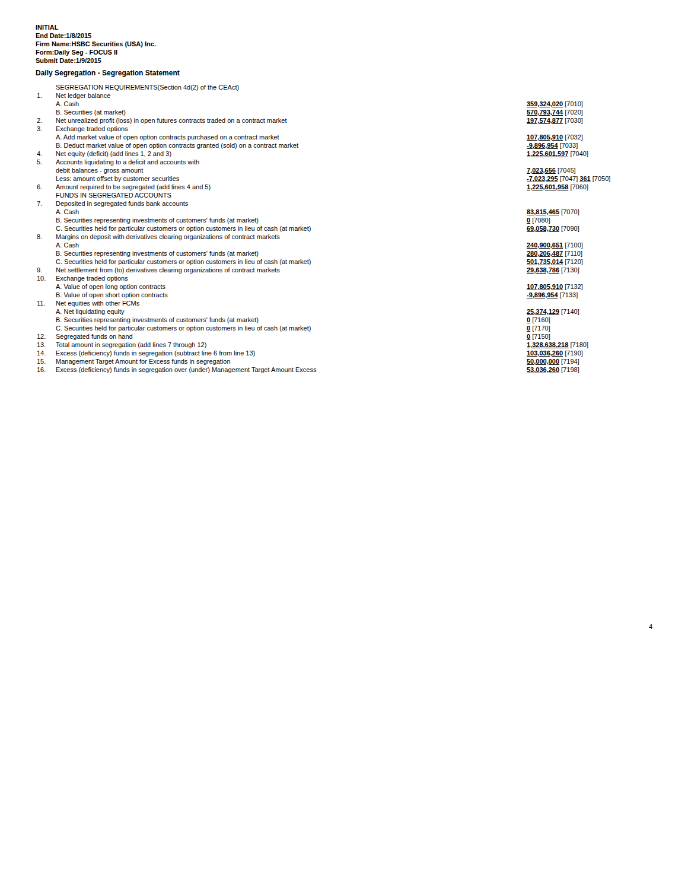INITIAL
End Date:1/8/2015
Firm Name:HSBC Securities (USA) Inc.
Form:Daily Seg - FOCUS II
Submit Date:1/9/2015
Daily Segregation - Segregation Statement
| | SEGREGATION REQUIREMENTS(Section 4d(2) of the CEAct) | |
| 1. | Net ledger balance | |
| | A. Cash | 359,324,020 [7010] |
| | B. Securities (at market) | 570,793,744 [7020] |
| 2. | Net unrealized profit (loss) in open futures contracts traded on a contract market | 197,574,877 [7030] |
| 3. | Exchange traded options | |
| | A. Add market value of open option contracts purchased on a contract market | 107,805,910 [7032] |
| | B. Deduct market value of open option contracts granted (sold) on a contract market | -9,896,954 [7033] |
| 4. | Net equity (deficit) (add lines 1, 2 and 3) | 1,225,601,597 [7040] |
| 5. | Accounts liquidating to a deficit and accounts with | |
| | debit balances - gross amount | 7,023,656 [7045] |
| | Less: amount offset by customer securities | -7,023,295 [7047] 361 [7050] |
| 6. | Amount required to be segregated (add lines 4 and 5) | 1,225,601,958 [7060] |
| | FUNDS IN SEGREGATED ACCOUNTS | |
| 7. | Deposited in segregated funds bank accounts | |
| | A. Cash | 83,815,465 [7070] |
| | B. Securities representing investments of customers' funds (at market) | 0 [7080] |
| | C. Securities held for particular customers or option customers in lieu of cash (at market) | 69,058,730 [7090] |
| 8. | Margins on deposit with derivatives clearing organizations of contract markets | |
| | A. Cash | 240,900,651 [7100] |
| | B. Securities representing investments of customers' funds (at market) | 280,206,487 [7110] |
| | C. Securities held for particular customers or option customers in lieu of cash (at market) | 501,735,014 [7120] |
| 9. | Net settlement from (to) derivatives clearing organizations of contract markets | 29,638,786 [7130] |
| 10. | Exchange traded options | |
| | A. Value of open long option contracts | 107,805,910 [7132] |
| | B. Value of open short option contracts | -9,896,954 [7133] |
| 11. | Net equities with other FCMs | |
| | A. Net liquidating equity | 25,374,129 [7140] |
| | B. Securities representing investments of customers' funds (at market) | 0 [7160] |
| | C. Securities held for particular customers or option customers in lieu of cash (at market) | 0 [7170] |
| 12. | Segregated funds on hand | 0 [7150] |
| 13. | Total amount in segregation (add lines 7 through 12) | 1,328,638,218 [7180] |
| 14. | Excess (deficiency) funds in segregation (subtract line 6 from line 13) | 103,036,260 [7190] |
| 15. | Management Target Amount for Excess funds in segregation | 50,000,000 [7194] |
| 16. | Excess (deficiency) funds in segregation over (under) Management Target Amount Excess | 53,036,260 [7198] |
4